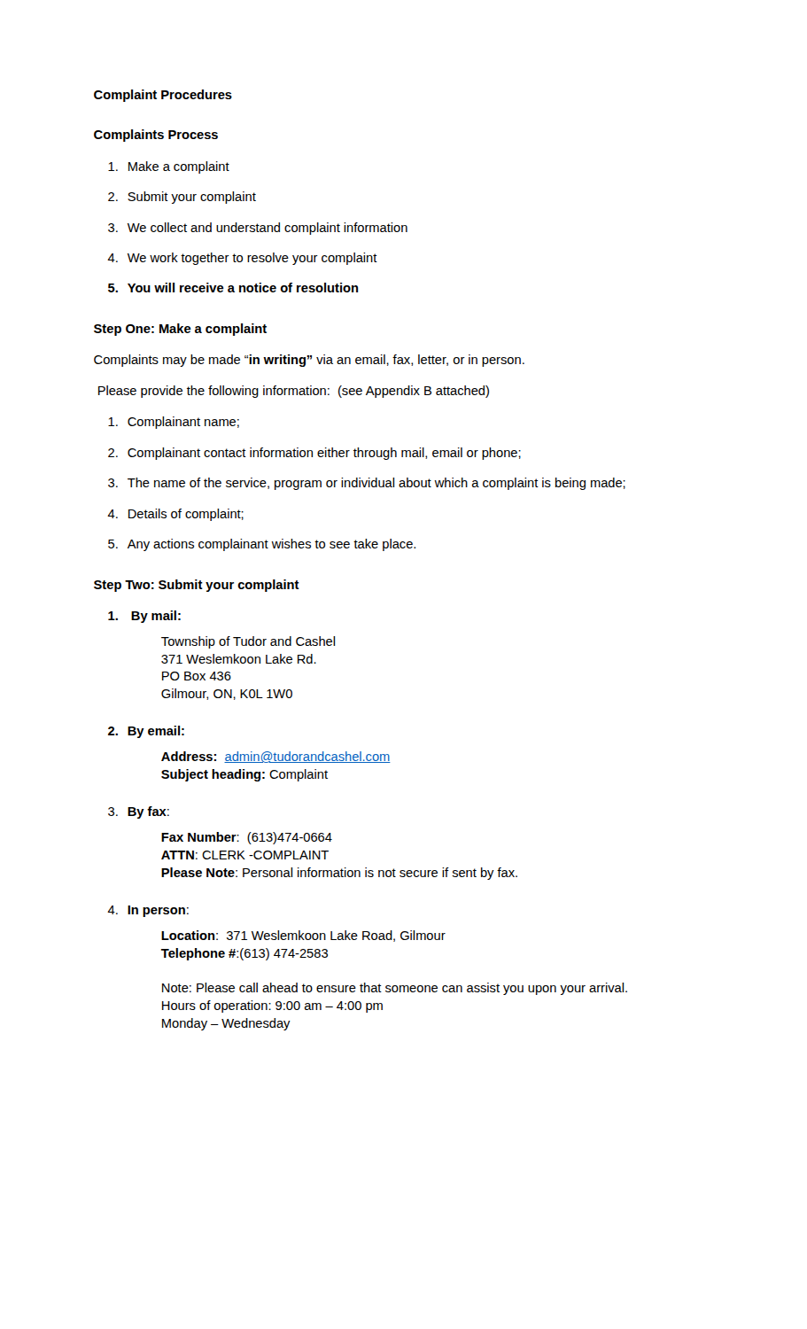Complaint Procedures
Complaints Process
Make a complaint
Submit your complaint
We collect and understand complaint information
We work together to resolve your complaint
You will receive a notice of resolution
Step One: Make a complaint
Complaints may be made “in writing” via an email, fax, letter, or in person.
Please provide the following information: (see Appendix B attached)
Complainant name;
Complainant contact information either through mail, email or phone;
The name of the service, program or individual about which a complaint is being made;
Details of complaint;
Any actions complainant wishes to see take place.
Step Two: Submit your complaint
By mail:
Township of Tudor and Cashel
371 Weslemkoon Lake Rd.
PO Box 436
Gilmour, ON, K0L 1W0
By email:
Address: admin@tudorandcashel.com
Subject heading: Complaint
By fax:
Fax Number: (613)474-0664
ATTN: CLERK -COMPLAINT
Please Note: Personal information is not secure if sent by fax.
In person:
Location: 371 Weslemkoon Lake Road, Gilmour
Telephone #:(613) 474-2583
Note: Please call ahead to ensure that someone can assist you upon your arrival.
Hours of operation: 9:00 am – 4:00 pm
Monday – Wednesday